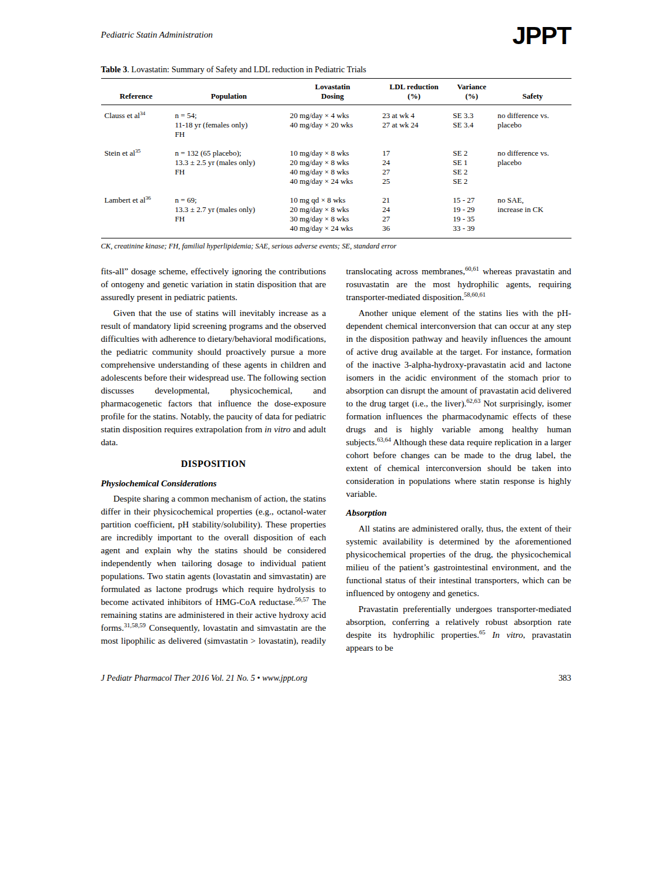Pediatric Statin Administration
JPPT
Table 3. Lovastatin: Summary of Safety and LDL reduction in Pediatric Trials
| Reference | Population | Lovastatin Dosing | LDL reduction (%) | Variance (%) | Safety |
| --- | --- | --- | --- | --- | --- |
| Clauss et al 34 | n = 54; 11-18 yr (females only) FH | 20 mg/day × 4 wks 40 mg/day × 20 wks | 23 at wk 4 27 at wk 24 | SE 3.3 SE 3.4 | no difference vs. placebo |
| Stein et al 35 | n = 132 (65 placebo); 13.3 ± 2.5 yr (males only) FH | 10 mg/day × 8 wks 20 mg/day × 8 wks 40 mg/day × 8 wks 40 mg/day × 24 wks | 17 24 27 25 | SE 2 SE 1 SE 2 SE 2 | no difference vs. placebo |
| Lambert et al 36 | n = 69; 13.3 ± 2.7 yr (males only) FH | 10 mg qd × 8 wks 20 mg/day × 8 wks 30 mg/day × 8 wks 40 mg/day × 24 wks | 21 24 27 36 | 15 - 27 19 - 29 19 - 35 33 - 39 | no SAE, increase in CK |
CK, creatinine kinase; FH, familial hyperlipidemia; SAE, serious adverse events; SE, standard error
fits-all” dosage scheme, effectively ignoring the contributions of ontogeny and genetic variation in statin disposition that are assuredly present in pediatric patients.
Given that the use of statins will inevitably increase as a result of mandatory lipid screening programs and the observed difficulties with adherence to dietary/behavioral modifications, the pediatric community should proactively pursue a more comprehensive understanding of these agents in children and adolescents before their widespread use. The following section discusses developmental, physicochemical, and pharmacogenetic factors that influence the dose-exposure profile for the statins. Notably, the paucity of data for pediatric statin disposition requires extrapolation from in vitro and adult data.
DISPOSITION
Physiochemical Considerations
Despite sharing a common mechanism of action, the statins differ in their physicochemical properties (e.g., octanol-water partition coefficient, pH stability/solubility). These properties are incredibly important to the overall disposition of each agent and explain why the statins should be considered independently when tailoring dosage to individual patient populations. Two statin agents (lovastatin and simvastatin) are formulated as lactone prodrugs which require hydrolysis to become activated inhibitors of HMG-CoA reductase.56,57 The remaining statins are administered in their active hydroxy acid forms.31,58,59 Consequently, lovastatin and simvastatin are the most lipophilic as delivered (simvastatin > lovastatin), readily translocating across membranes,60,61 whereas pravastatin and rosuvastatin are the most hydrophilic agents, requiring transporter-mediated disposition.58,60,61
Another unique element of the statins lies with the pH-dependent chemical interconversion that can occur at any step in the disposition pathway and heavily influences the amount of active drug available at the target. For instance, formation of the inactive 3-alpha-hydroxy-pravastatin acid and lactone isomers in the acidic environment of the stomach prior to absorption can disrupt the amount of pravastatin acid delivered to the drug target (i.e., the liver).62,63 Not surprisingly, isomer formation influences the pharmacodynamic effects of these drugs and is highly variable among healthy human subjects.63,64 Although these data require replication in a larger cohort before changes can be made to the drug label, the extent of chemical interconversion should be taken into consideration in populations where statin response is highly variable.
Absorption
All statins are administered orally, thus, the extent of their systemic availability is determined by the aforementioned physicochemical properties of the drug, the physicochemical milieu of the patient’s gastrointestinal environment, and the functional status of their intestinal transporters, which can be influenced by ontogeny and genetics.
Pravastatin preferentially undergoes transporter-mediated absorption, conferring a relatively robust absorption rate despite its hydrophilic properties.65 In vitro, pravastatin appears to be
J Pediatr Pharmacol Ther 2016 Vol. 21 No. 5 • www.jppt.org
383